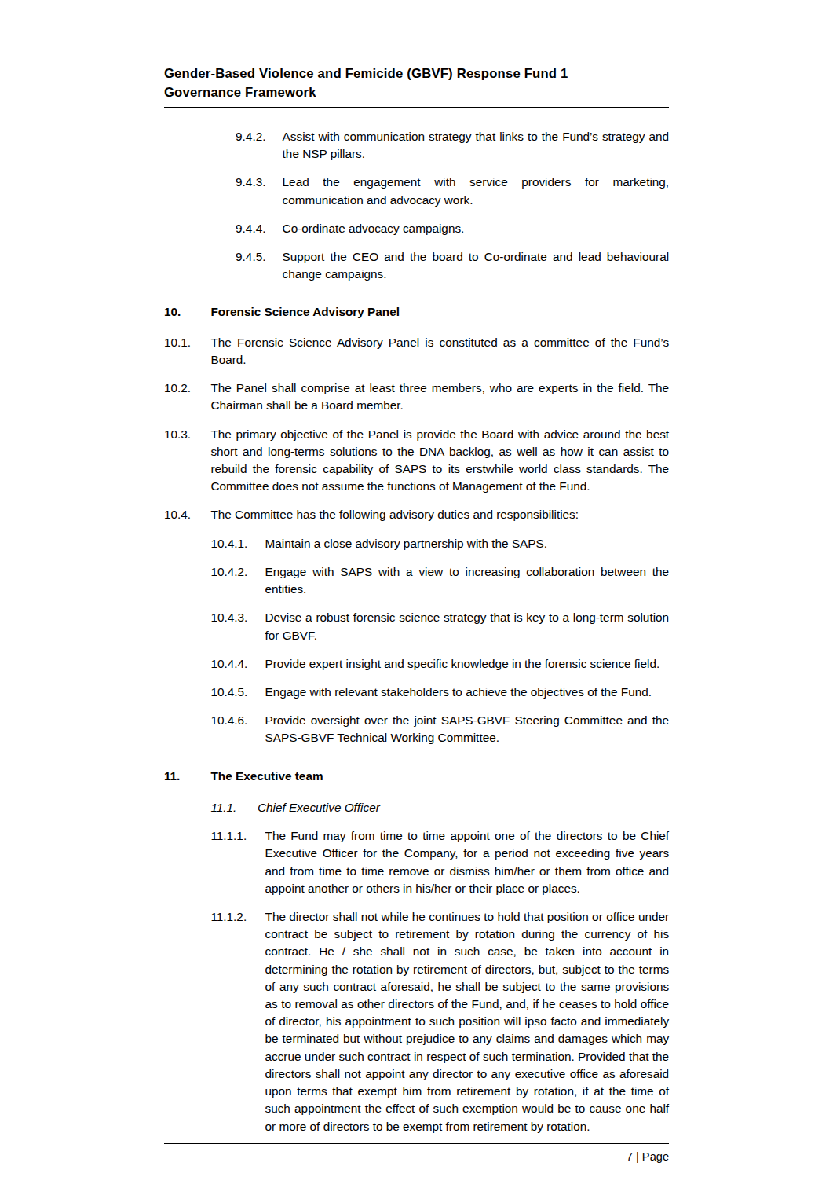Gender-Based Violence and Femicide (GBVF) Response Fund 1 Governance Framework
9.4.2.
Assist with communication strategy that links to the Fund’s strategy and the NSP pillars.
9.4.3.
Lead the engagement with service providers for marketing, communication and advocacy work.
9.4.4.
Co-ordinate advocacy campaigns.
9.4.5.
Support the CEO and the board to Co-ordinate and lead behavioural change campaigns.
10. Forensic Science Advisory Panel
10.1.
The Forensic Science Advisory Panel is constituted as a committee of the Fund’s Board.
10.2.
The Panel shall comprise at least three members, who are experts in the field. The Chairman shall be a Board member.
10.3.
The primary objective of the Panel is provide the Board with advice around the best short and long-terms solutions to the DNA backlog, as well as how it can assist to rebuild the forensic capability of SAPS to its erstwhile world class standards. The Committee does not assume the functions of Management of the Fund.
10.4.
The Committee has the following advisory duties and responsibilities:
10.4.1.
Maintain a close advisory partnership with the SAPS.
10.4.2.
Engage with SAPS with a view to increasing collaboration between the entities.
10.4.3.
Devise a robust forensic science strategy that is key to a long-term solution for GBVF.
10.4.4.
Provide expert insight and specific knowledge in the forensic science field.
10.4.5.
Engage with relevant stakeholders to achieve the objectives of the Fund.
10.4.6.
Provide oversight over the joint SAPS-GBVF Steering Committee and the SAPS-GBVF Technical Working Committee.
11. The Executive team
11.1. Chief Executive Officer
11.1.1.
The Fund may from time to time appoint one of the directors to be Chief Executive Officer for the Company, for a period not exceeding five years and from time to time remove or dismiss him/her or them from office and appoint another or others in his/her or their place or places.
11.1.2.
The director shall not while he continues to hold that position or office under contract be subject to retirement by rotation during the currency of his contract. He / she shall not in such case, be taken into account in determining the rotation by retirement of directors, but, subject to the terms of any such contract aforesaid, he shall be subject to the same provisions as to removal as other directors of the Fund, and, if he ceases to hold office of director, his appointment to such position will ipso facto and immediately be terminated but without prejudice to any claims and damages which may accrue under such contract in respect of such termination. Provided that the directors shall not appoint any director to any executive office as aforesaid upon terms that exempt him from retirement by rotation, if at the time of such appointment the effect of such exemption would be to cause one half or more of directors to be exempt from retirement by rotation.
7 | Page